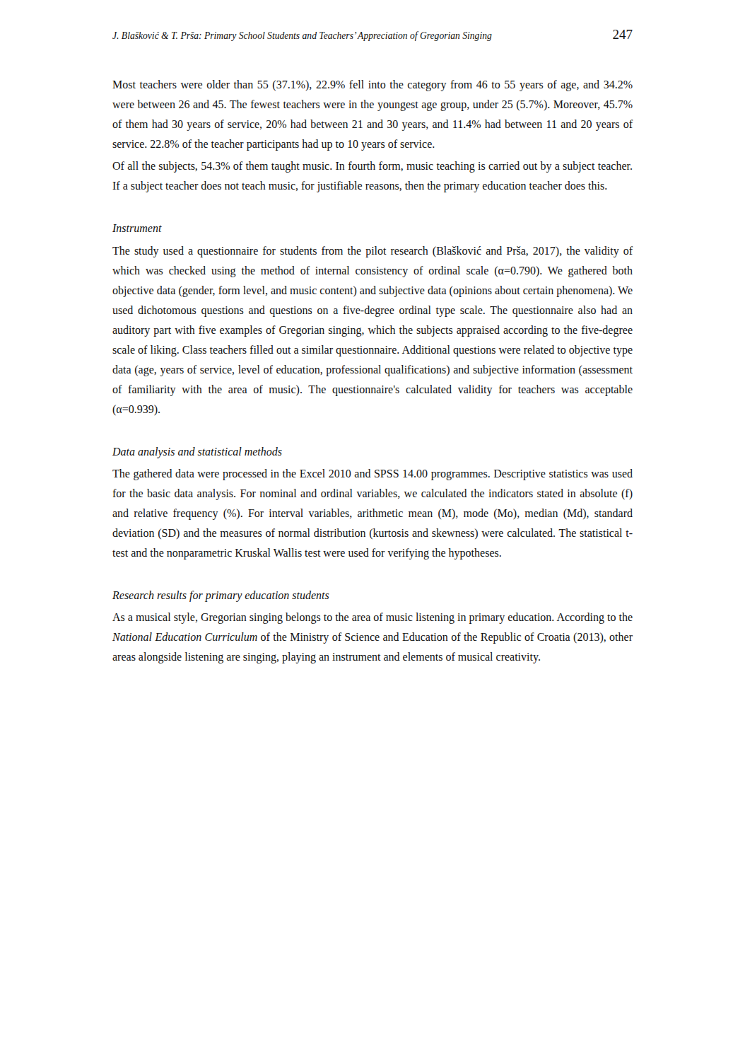J. Blašković & T. Prša: Primary School Students and Teachers’ Appreciation of Gregorian Singing 247
Most teachers were older than 55 (37.1%), 22.9% fell into the category from 46 to 55 years of age, and 34.2% were between 26 and 45. The fewest teachers were in the youngest age group, under 25 (5.7%). Moreover, 45.7% of them had 30 years of service, 20% had between 21 and 30 years, and 11.4% had between 11 and 20 years of service. 22.8% of the teacher participants had up to 10 years of service.
Of all the subjects, 54.3% of them taught music. In fourth form, music teaching is carried out by a subject teacher. If a subject teacher does not teach music, for justifiable reasons, then the primary education teacher does this.
Instrument
The study used a questionnaire for students from the pilot research (Blašković and Prša, 2017), the validity of which was checked using the method of internal consistency of ordinal scale (α=0.790). We gathered both objective data (gender, form level, and music content) and subjective data (opinions about certain phenomena). We used dichotomous questions and questions on a five-degree ordinal type scale. The questionnaire also had an auditory part with five examples of Gregorian singing, which the subjects appraised according to the five-degree scale of liking. Class teachers filled out a similar questionnaire. Additional questions were related to objective type data (age, years of service, level of education, professional qualifications) and subjective information (assessment of familiarity with the area of music). The questionnaire's calculated validity for teachers was acceptable (α=0.939).
Data analysis and statistical methods
The gathered data were processed in the Excel 2010 and SPSS 14.00 programmes. Descriptive statistics was used for the basic data analysis. For nominal and ordinal variables, we calculated the indicators stated in absolute (f) and relative frequency (%). For interval variables, arithmetic mean (M), mode (Mo), median (Md), standard deviation (SD) and the measures of normal distribution (kurtosis and skewness) were calculated. The statistical t-test and the nonparametric Kruskal Wallis test were used for verifying the hypotheses.
Research results for primary education students
As a musical style, Gregorian singing belongs to the area of music listening in primary education. According to the National Education Curriculum of the Ministry of Science and Education of the Republic of Croatia (2013), other areas alongside listening are singing, playing an instrument and elements of musical creativity.